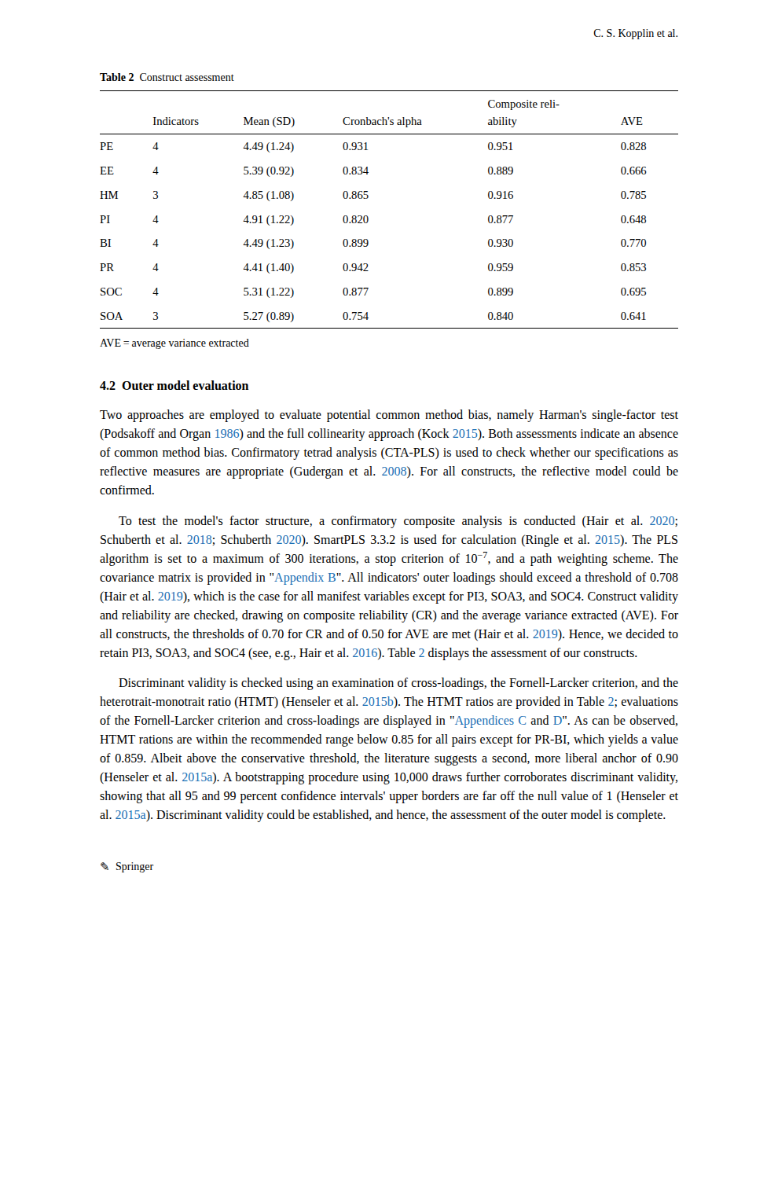C. S. Kopplin et al.
Table 2 Construct assessment
| | Indicators | Mean (SD) | Cronbach's alpha | Composite reli- ability | AVE |
| --- | --- | --- | --- | --- | --- |
| PE | 4 | 4.49 (1.24) | 0.931 | 0.951 | 0.828 |
| EE | 4 | 5.39 (0.92) | 0.834 | 0.889 | 0.666 |
| HM | 3 | 4.85 (1.08) | 0.865 | 0.916 | 0.785 |
| PI | 4 | 4.91 (1.22) | 0.820 | 0.877 | 0.648 |
| BI | 4 | 4.49 (1.23) | 0.899 | 0.930 | 0.770 |
| PR | 4 | 4.41 (1.40) | 0.942 | 0.959 | 0.853 |
| SOC | 4 | 5.31 (1.22) | 0.877 | 0.899 | 0.695 |
| SOA | 3 | 5.27 (0.89) | 0.754 | 0.840 | 0.641 |
AVE = average variance extracted
4.2 Outer model evaluation
Two approaches are employed to evaluate potential common method bias, namely Harman's single-factor test (Podsakoff and Organ 1986) and the full collinearity approach (Kock 2015). Both assessments indicate an absence of common method bias. Confirmatory tetrad analysis (CTA-PLS) is used to check whether our specifications as reflective measures are appropriate (Gudergan et al. 2008). For all constructs, the reflective model could be confirmed.
To test the model's factor structure, a confirmatory composite analysis is conducted (Hair et al. 2020; Schuberth et al. 2018; Schuberth 2020). SmartPLS 3.3.2 is used for calculation (Ringle et al. 2015). The PLS algorithm is set to a maximum of 300 iterations, a stop criterion of 10−7, and a path weighting scheme. The covariance matrix is provided in "Appendix B". All indicators' outer loadings should exceed a threshold of 0.708 (Hair et al. 2019), which is the case for all manifest variables except for PI3, SOA3, and SOC4. Construct validity and reliability are checked, drawing on composite reliability (CR) and the average variance extracted (AVE). For all constructs, the thresholds of 0.70 for CR and of 0.50 for AVE are met (Hair et al. 2019). Hence, we decided to retain PI3, SOA3, and SOC4 (see, e.g., Hair et al. 2016). Table 2 displays the assessment of our constructs.
Discriminant validity is checked using an examination of cross-loadings, the Fornell-Larcker criterion, and the heterotrait-monotrait ratio (HTMT) (Henseler et al. 2015b). The HTMT ratios are provided in Table 2; evaluations of the Fornell-Larcker criterion and cross-loadings are displayed in "Appendices C and D". As can be observed, HTMT rations are within the recommended range below 0.85 for all pairs except for PR-BI, which yields a value of 0.859. Albeit above the conservative threshold, the literature suggests a second, more liberal anchor of 0.90 (Henseler et al. 2015a). A bootstrapping procedure using 10,000 draws further corroborates discriminant validity, showing that all 95 and 99 percent confidence intervals' upper borders are far off the null value of 1 (Henseler et al. 2015a). Discriminant validity could be established, and hence, the assessment of the outer model is complete.
✎ Springer